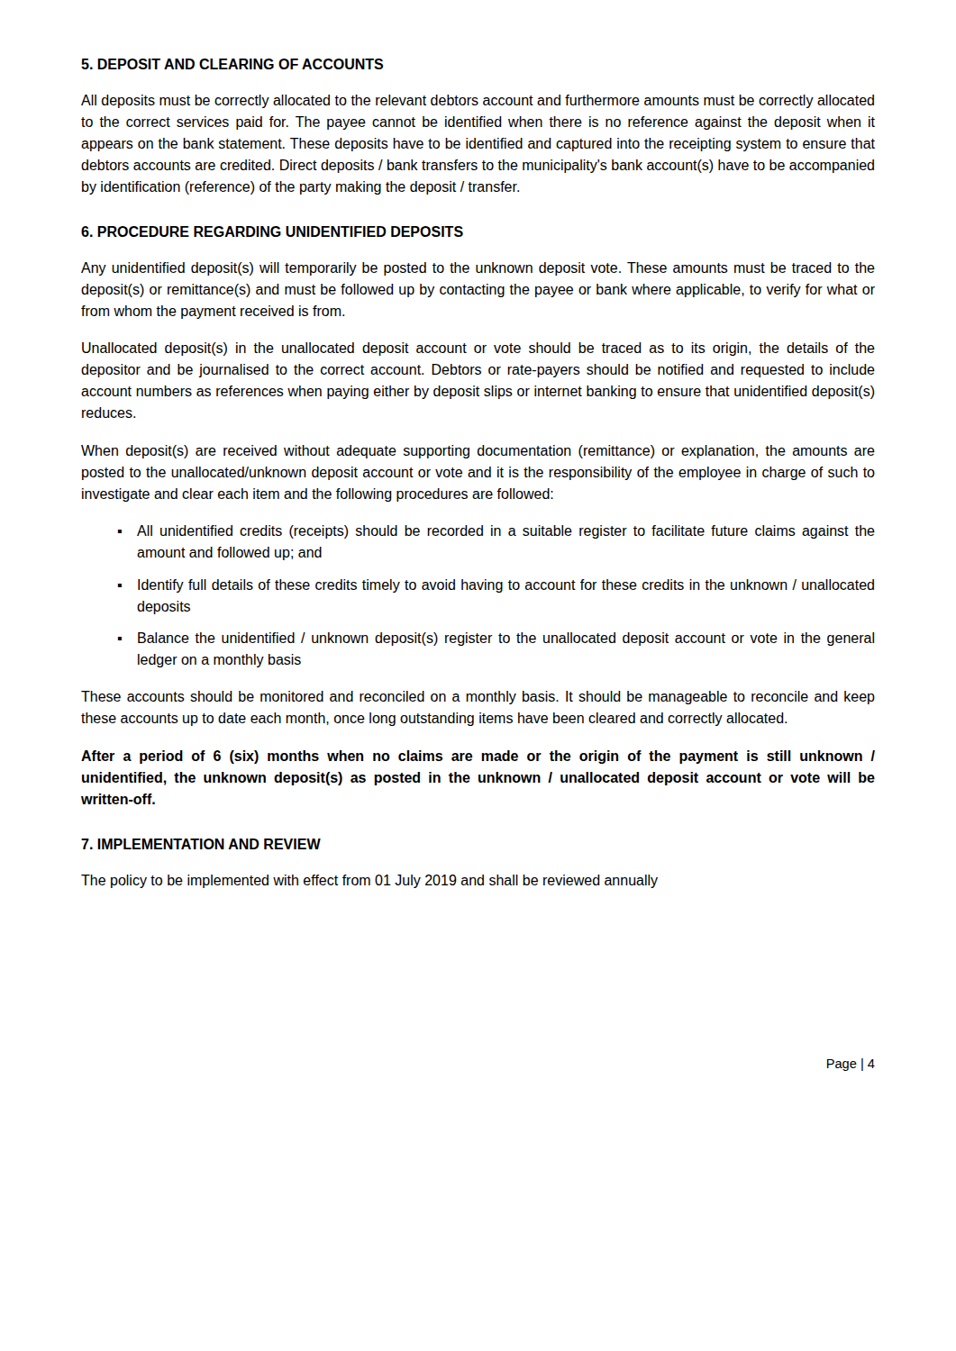5. DEPOSIT AND CLEARING OF ACCOUNTS
All deposits must be correctly allocated to the relevant debtors account and furthermore amounts must be correctly allocated to the correct services paid for. The payee cannot be identified when there is no reference against the deposit when it appears on the bank statement. These deposits have to be identified and captured into the receipting system to ensure that debtors accounts are credited. Direct deposits / bank transfers to the municipality's bank account(s) have to be accompanied by identification (reference) of the party making the deposit / transfer.
6. PROCEDURE REGARDING UNIDENTIFIED DEPOSITS
Any unidentified deposit(s) will temporarily be posted to the unknown deposit vote. These amounts must be traced to the deposit(s) or remittance(s) and must be followed up by contacting the payee or bank where applicable, to verify for what or from whom the payment received is from.
Unallocated deposit(s) in the unallocated deposit account or vote should be traced as to its origin, the details of the depositor and be journalised to the correct account. Debtors or rate-payers should be notified and requested to include account numbers as references when paying either by deposit slips or internet banking to ensure that unidentified deposit(s) reduces.
When deposit(s) are received without adequate supporting documentation (remittance) or explanation, the amounts are posted to the unallocated/unknown deposit account or vote and it is the responsibility of the employee in charge of such to investigate and clear each item and the following procedures are followed:
All unidentified credits (receipts) should be recorded in a suitable register to facilitate future claims against the amount and followed up; and
Identify full details of these credits timely to avoid having to account for these credits in the unknown / unallocated deposits
Balance the unidentified / unknown deposit(s) register to the unallocated deposit account or vote in the general ledger on a monthly basis
These accounts should be monitored and reconciled on a monthly basis. It should be manageable to reconcile and keep these accounts up to date each month, once long outstanding items have been cleared and correctly allocated.
After a period of 6 (six) months when no claims are made or the origin of the payment is still unknown / unidentified, the unknown deposit(s) as posted in the unknown / unallocated deposit account or vote will be written-off.
7. IMPLEMENTATION AND REVIEW
The policy to be implemented with effect from 01 July 2019 and shall be reviewed annually
Page | 4